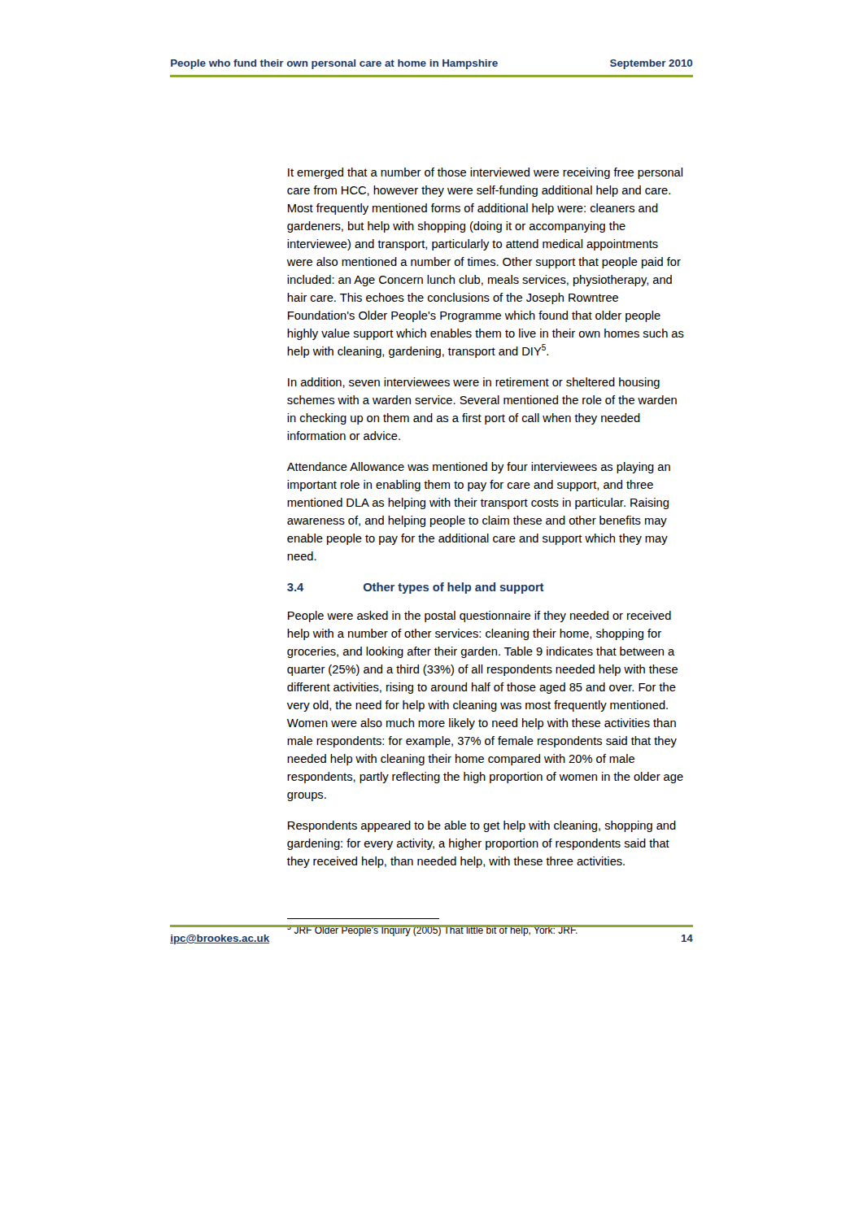People who fund their own personal care at home in Hampshire
September 2010
It emerged that a number of those interviewed were receiving free personal care from HCC, however they were self-funding additional help and care. Most frequently mentioned forms of additional help were: cleaners and gardeners, but help with shopping (doing it or accompanying the interviewee) and transport, particularly to attend medical appointments were also mentioned a number of times. Other support that people paid for included: an Age Concern lunch club, meals services, physiotherapy, and hair care. This echoes the conclusions of the Joseph Rowntree Foundation's Older People's Programme which found that older people highly value support which enables them to live in their own homes such as help with cleaning, gardening, transport and DIY5.
In addition, seven interviewees were in retirement or sheltered housing schemes with a warden service. Several mentioned the role of the warden in checking up on them and as a first port of call when they needed information or advice.
Attendance Allowance was mentioned by four interviewees as playing an important role in enabling them to pay for care and support, and three mentioned DLA as helping with their transport costs in particular. Raising awareness of, and helping people to claim these and other benefits may enable people to pay for the additional care and support which they may need.
3.4 Other types of help and support
People were asked in the postal questionnaire if they needed or received help with a number of other services: cleaning their home, shopping for groceries, and looking after their garden. Table 9 indicates that between a quarter (25%) and a third (33%) of all respondents needed help with these different activities, rising to around half of those aged 85 and over. For the very old, the need for help with cleaning was most frequently mentioned. Women were also much more likely to need help with these activities than male respondents: for example, 37% of female respondents said that they needed help with cleaning their home compared with 20% of male respondents, partly reflecting the high proportion of women in the older age groups.
Respondents appeared to be able to get help with cleaning, shopping and gardening: for every activity, a higher proportion of respondents said that they received help, than needed help, with these three activities.
5 JRF Older People's Inquiry (2005) That little bit of help, York: JRF.
ipc@brookes.ac.uk
14